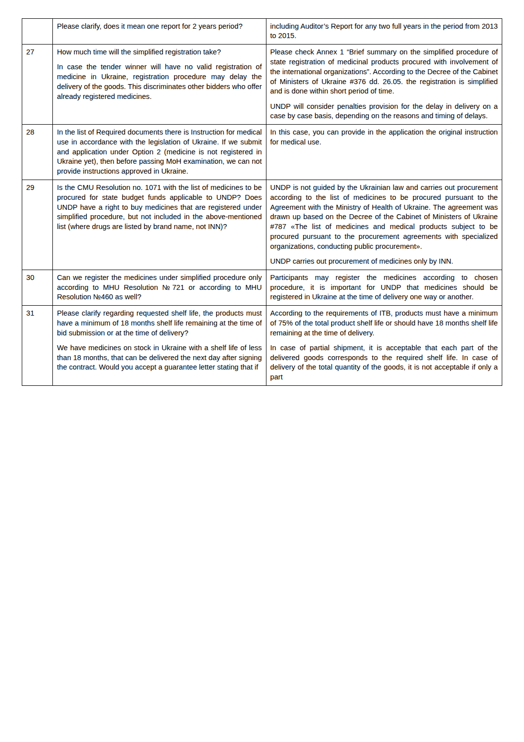| | Please clarify, does it mean one report for 2 years period? | including Auditor’s Report for any two full years in the period from 2013 to 2015. |
| 27 | How much time will the simplified registration take? In case the tender winner will have no valid registration of medicine in Ukraine, registration procedure may delay the delivery of the goods. This discriminates other bidders who offer already registered medicines. | Please check Annex 1 “Brief summary on the simplified procedure of state registration of medicinal products procured with involvement of the international organizations”. According to the Decree of the Cabinet of Ministers of Ukraine #376 dd. 26.05. the registration is simplified and is done within short period of time. UNDP will consider penalties provision for the delay in delivery on a case by case basis, depending on the reasons and timing of delays. |
| 28 | In the list of Required documents there is Instruction for medical use in accordance with the legislation of Ukraine. If we submit and application under Option 2 (medicine is not registered in Ukraine yet), then before passing MoH examination, we can not provide instructions approved in Ukraine. | In this case, you can provide in the application the original instruction for medical use. |
| 29 | Is the CMU Resolution no. 1071 with the list of medicines to be procured for state budget funds applicable to UNDP? Does UNDP have a right to buy medicines that are registered under simplified procedure, but not included in the above-mentioned list (where drugs are listed by brand name, not INN)? | UNDP is not guided by the Ukrainian law and carries out procurement according to the list of medicines to be procured pursuant to the Agreement with the Ministry of Health of Ukraine. The agreement was drawn up based on the Decree of the Cabinet of Ministers of Ukraine #787 «The list of medicines and medical products subject to be procured pursuant to the procurement agreements with specialized organizations, conducting public procurement». UNDP carries out procurement of medicines only by INN. |
| 30 | Can we register the medicines under simplified procedure only according to MHU Resolution №721 or according to MHU Resolution №460 as well? | Participants may register the medicines according to chosen procedure, it is important for UNDP that medicines should be registered in Ukraine at the time of delivery one way or another. |
| 31 | Please clarify regarding requested shelf life, the products must have a minimum of 18 months shelf life remaining at the time of bid submission or at the time of delivery? We have medicines on stock in Ukraine with a shelf life of less than 18 months, that can be delivered the next day after signing the contract. Would you accept a guarantee letter stating that if | According to the requirements of ITB, products must have a minimum of 75% of the total product shelf life or should have 18 months shelf life remaining at the time of delivery. In case of partial shipment, it is acceptable that each part of the delivered goods corresponds to the required shelf life. In case of delivery of the total quantity of the goods, it is not acceptable if only a part |